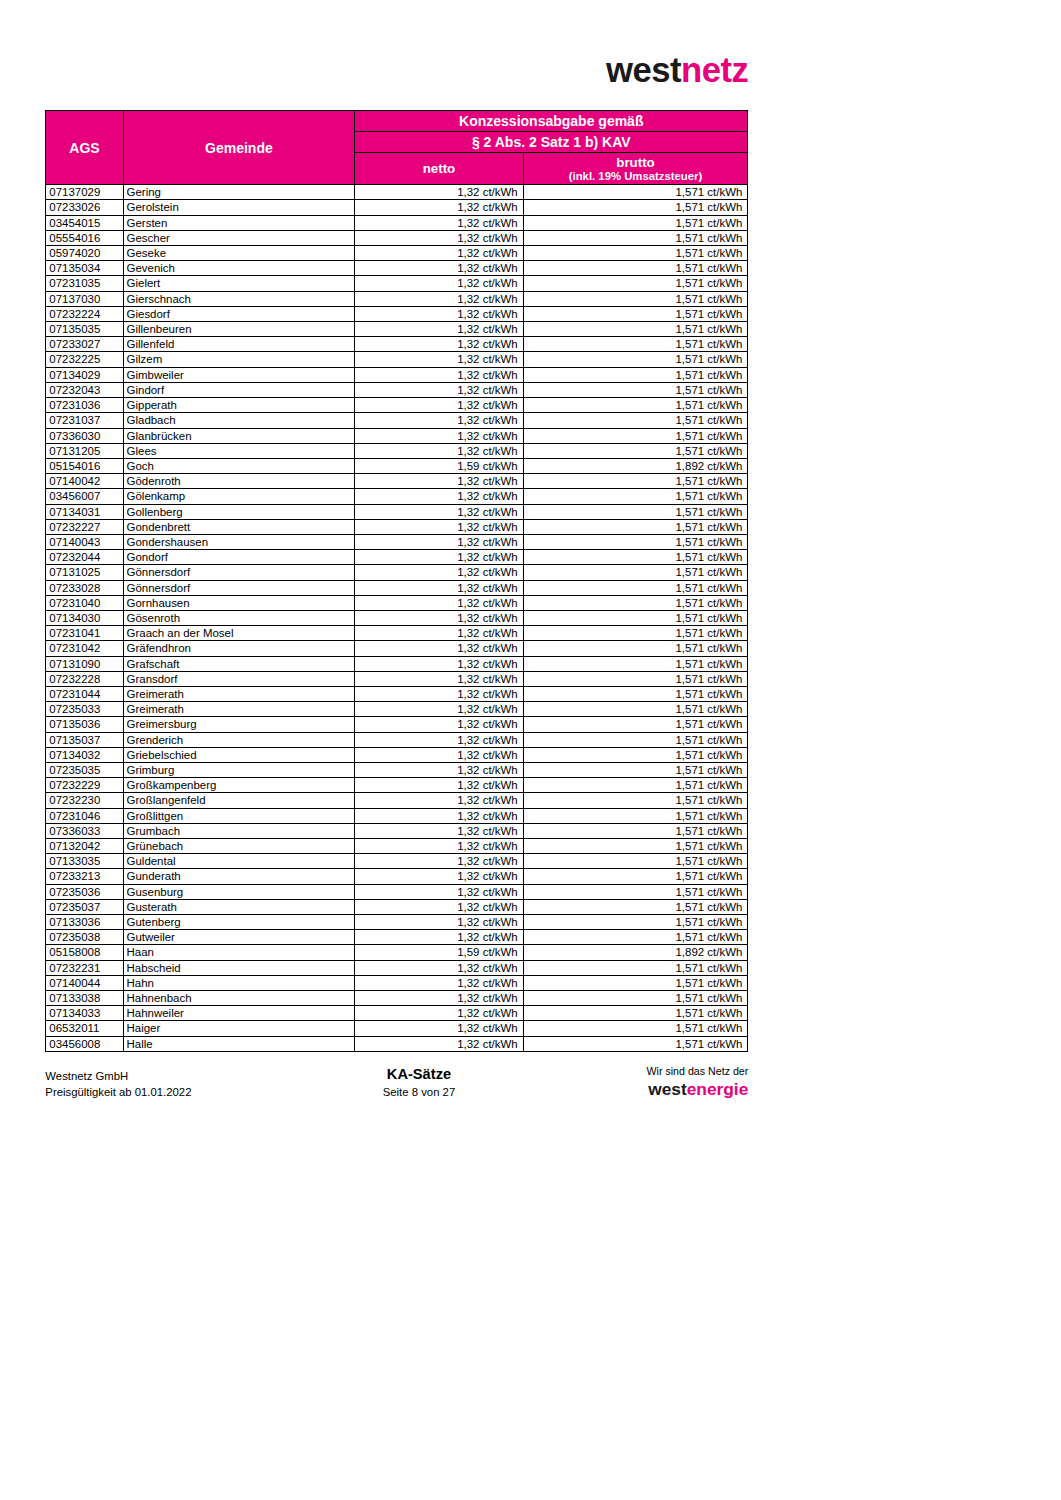west netz
| AGS | Gemeinde | Konzessionsabgabe gemäß |
| --- | --- | --- |
| § 2 Abs. 2 Satz 1 b) KAV |
| netto | brutto (inkl. 19% Umsatzsteuer) |
| 07137029 | Gering | 1,32 ct/kWh | 1,571 ct/kWh |
| 07233026 | Gerolstein | 1,32 ct/kWh | 1,571 ct/kWh |
| 03454015 | Gersten | 1,32 ct/kWh | 1,571 ct/kWh |
| 05554016 | Gescher | 1,32 ct/kWh | 1,571 ct/kWh |
| 05974020 | Geseke | 1,32 ct/kWh | 1,571 ct/kWh |
| 07135034 | Gevenich | 1,32 ct/kWh | 1,571 ct/kWh |
| 07231035 | Gielert | 1,32 ct/kWh | 1,571 ct/kWh |
| 07137030 | Gierschnach | 1,32 ct/kWh | 1,571 ct/kWh |
| 07232224 | Giesdorf | 1,32 ct/kWh | 1,571 ct/kWh |
| 07135035 | Gillenbeuren | 1,32 ct/kWh | 1,571 ct/kWh |
| 07233027 | Gillenfeld | 1,32 ct/kWh | 1,571 ct/kWh |
| 07232225 | Gilzem | 1,32 ct/kWh | 1,571 ct/kWh |
| 07134029 | Gimbweiler | 1,32 ct/kWh | 1,571 ct/kWh |
| 07232043 | Gindorf | 1,32 ct/kWh | 1,571 ct/kWh |
| 07231036 | Gipperath | 1,32 ct/kWh | 1,571 ct/kWh |
| 07231037 | Gladbach | 1,32 ct/kWh | 1,571 ct/kWh |
| 07336030 | Glanbrücken | 1,32 ct/kWh | 1,571 ct/kWh |
| 07131205 | Glees | 1,32 ct/kWh | 1,571 ct/kWh |
| 05154016 | Goch | 1,59 ct/kWh | 1,892 ct/kWh |
| 07140042 | Gödenroth | 1,32 ct/kWh | 1,571 ct/kWh |
| 03456007 | Gölenkamp | 1,32 ct/kWh | 1,571 ct/kWh |
| 07134031 | Gollenberg | 1,32 ct/kWh | 1,571 ct/kWh |
| 07232227 | Gondenbrett | 1,32 ct/kWh | 1,571 ct/kWh |
| 07140043 | Gondershausen | 1,32 ct/kWh | 1,571 ct/kWh |
| 07232044 | Gondorf | 1,32 ct/kWh | 1,571 ct/kWh |
| 07131025 | Gönnersdorf | 1,32 ct/kWh | 1,571 ct/kWh |
| 07233028 | Gönnersdorf | 1,32 ct/kWh | 1,571 ct/kWh |
| 07231040 | Gornhausen | 1,32 ct/kWh | 1,571 ct/kWh |
| 07134030 | Gösenroth | 1,32 ct/kWh | 1,571 ct/kWh |
| 07231041 | Graach an der Mosel | 1,32 ct/kWh | 1,571 ct/kWh |
| 07231042 | Gräfendhron | 1,32 ct/kWh | 1,571 ct/kWh |
| 07131090 | Grafschaft | 1,32 ct/kWh | 1,571 ct/kWh |
| 07232228 | Gransdorf | 1,32 ct/kWh | 1,571 ct/kWh |
| 07231044 | Greimerath | 1,32 ct/kWh | 1,571 ct/kWh |
| 07235033 | Greimerath | 1,32 ct/kWh | 1,571 ct/kWh |
| 07135036 | Greimersburg | 1,32 ct/kWh | 1,571 ct/kWh |
| 07135037 | Grenderich | 1,32 ct/kWh | 1,571 ct/kWh |
| 07134032 | Griebelschied | 1,32 ct/kWh | 1,571 ct/kWh |
| 07235035 | Grimburg | 1,32 ct/kWh | 1,571 ct/kWh |
| 07232229 | Großkampenberg | 1,32 ct/kWh | 1,571 ct/kWh |
| 07232230 | Großlangenfeld | 1,32 ct/kWh | 1,571 ct/kWh |
| 07231046 | Großlittgen | 1,32 ct/kWh | 1,571 ct/kWh |
| 07336033 | Grumbach | 1,32 ct/kWh | 1,571 ct/kWh |
| 07132042 | Grünebach | 1,32 ct/kWh | 1,571 ct/kWh |
| 07133035 | Guldental | 1,32 ct/kWh | 1,571 ct/kWh |
| 07233213 | Gunderath | 1,32 ct/kWh | 1,571 ct/kWh |
| 07235036 | Gusenburg | 1,32 ct/kWh | 1,571 ct/kWh |
| 07235037 | Gusterath | 1,32 ct/kWh | 1,571 ct/kWh |
| 07133036 | Gutenberg | 1,32 ct/kWh | 1,571 ct/kWh |
| 07235038 | Gutweiler | 1,32 ct/kWh | 1,571 ct/kWh |
| 05158008 | Haan | 1,59 ct/kWh | 1,892 ct/kWh |
| 07232231 | Habscheid | 1,32 ct/kWh | 1,571 ct/kWh |
| 07140044 | Hahn | 1,32 ct/kWh | 1,571 ct/kWh |
| 07133038 | Hahnenbach | 1,32 ct/kWh | 1,571 ct/kWh |
| 07134033 | Hahnweiler | 1,32 ct/kWh | 1,571 ct/kWh |
| 06532011 | Haiger | 1,32 ct/kWh | 1,571 ct/kWh |
| 03456008 | Halle | 1,32 ct/kWh | 1,571 ct/kWh |
Westnetz GmbH
Preisgültigkeit ab 01.01.2022
KA-Sätze
Seite 8 von 27
Wir sind das Netz der
west energie